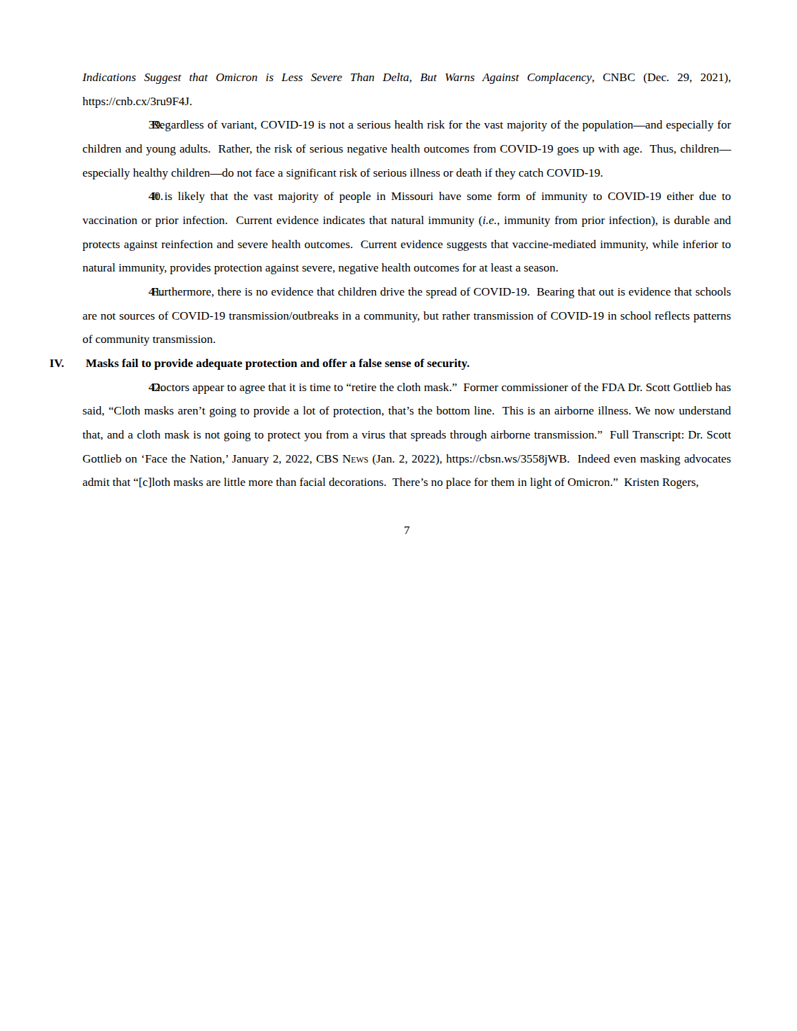Indications Suggest that Omicron is Less Severe Than Delta, But Warns Against Complacency, CNBC (Dec. 29, 2021), https://cnb.cx/3ru9F4J.
39. Regardless of variant, COVID-19 is not a serious health risk for the vast majority of the population—and especially for children and young adults. Rather, the risk of serious negative health outcomes from COVID-19 goes up with age. Thus, children—especially healthy children—do not face a significant risk of serious illness or death if they catch COVID-19.
40. It is likely that the vast majority of people in Missouri have some form of immunity to COVID-19 either due to vaccination or prior infection. Current evidence indicates that natural immunity (i.e., immunity from prior infection), is durable and protects against reinfection and severe health outcomes. Current evidence suggests that vaccine-mediated immunity, while inferior to natural immunity, provides protection against severe, negative health outcomes for at least a season.
41. Furthermore, there is no evidence that children drive the spread of COVID-19. Bearing that out is evidence that schools are not sources of COVID-19 transmission/outbreaks in a community, but rather transmission of COVID-19 in school reflects patterns of community transmission.
IV. Masks fail to provide adequate protection and offer a false sense of security.
42. Doctors appear to agree that it is time to “retire the cloth mask.” Former commissioner of the FDA Dr. Scott Gottlieb has said, “Cloth masks aren’t going to provide a lot of protection, that’s the bottom line. This is an airborne illness. We now understand that, and a cloth mask is not going to protect you from a virus that spreads through airborne transmission.” Full Transcript: Dr. Scott Gottlieb on ‘Face the Nation,’ January 2, 2022, CBS News (Jan. 2, 2022), https://cbsn.ws/3558jWB. Indeed even masking advocates admit that “[c]loth masks are little more than facial decorations. There’s no place for them in light of Omicron.” Kristen Rogers,
7